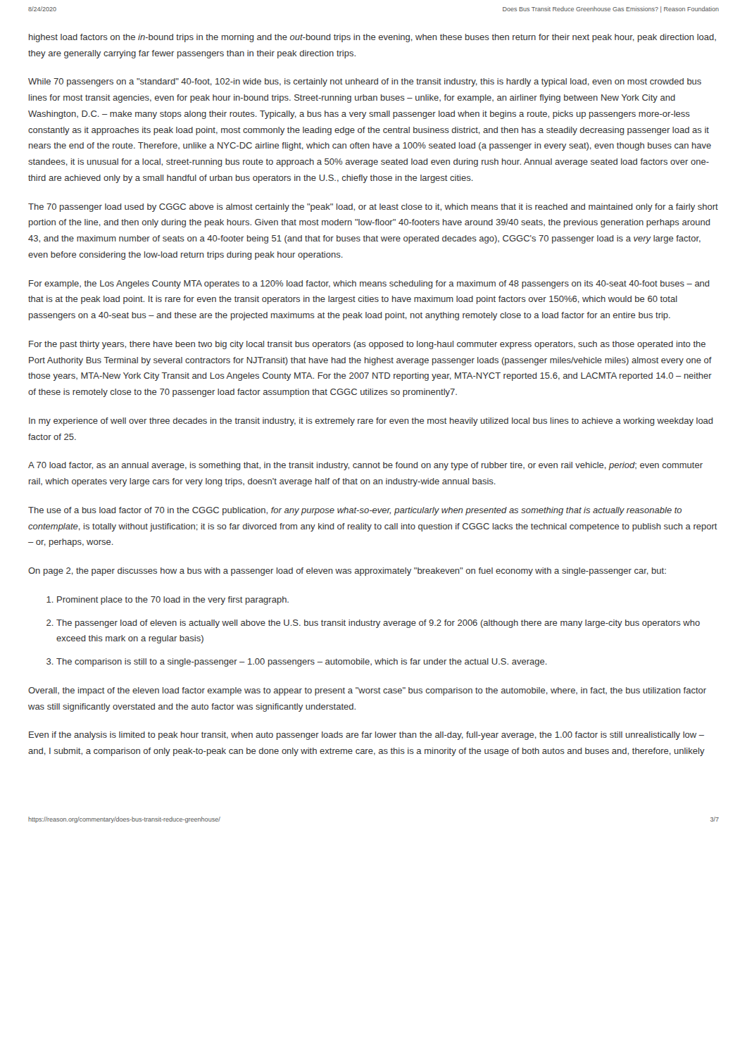8/24/2020 Does Bus Transit Reduce Greenhouse Gas Emissions? | Reason Foundation
highest load factors on the in-bound trips in the morning and the out-bound trips in the evening, when these buses then return for their next peak hour, peak direction load, they are generally carrying far fewer passengers than in their peak direction trips.
While 70 passengers on a "standard" 40-foot, 102-in wide bus, is certainly not unheard of in the transit industry, this is hardly a typical load, even on most crowded bus lines for most transit agencies, even for peak hour in-bound trips. Street-running urban buses – unlike, for example, an airliner flying between New York City and Washington, D.C. – make many stops along their routes. Typically, a bus has a very small passenger load when it begins a route, picks up passengers more-or-less constantly as it approaches its peak load point, most commonly the leading edge of the central business district, and then has a steadily decreasing passenger load as it nears the end of the route. Therefore, unlike a NYC-DC airline flight, which can often have a 100% seated load (a passenger in every seat), even though buses can have standees, it is unusual for a local, street-running bus route to approach a 50% average seated load even during rush hour. Annual average seated load factors over one-third are achieved only by a small handful of urban bus operators in the U.S., chiefly those in the largest cities.
The 70 passenger load used by CGGC above is almost certainly the "peak" load, or at least close to it, which means that it is reached and maintained only for a fairly short portion of the line, and then only during the peak hours. Given that most modern "low-floor" 40-footers have around 39/40 seats, the previous generation perhaps around 43, and the maximum number of seats on a 40-footer being 51 (and that for buses that were operated decades ago), CGGC's 70 passenger load is a very large factor, even before considering the low-load return trips during peak hour operations.
For example, the Los Angeles County MTA operates to a 120% load factor, which means scheduling for a maximum of 48 passengers on its 40-seat 40-foot buses – and that is at the peak load point. It is rare for even the transit operators in the largest cities to have maximum load point factors over 150%6, which would be 60 total passengers on a 40-seat bus – and these are the projected maximums at the peak load point, not anything remotely close to a load factor for an entire bus trip.
For the past thirty years, there have been two big city local transit bus operators (as opposed to long-haul commuter express operators, such as those operated into the Port Authority Bus Terminal by several contractors for NJTransit) that have had the highest average passenger loads (passenger miles/vehicle miles) almost every one of those years, MTA-New York City Transit and Los Angeles County MTA. For the 2007 NTD reporting year, MTA-NYCT reported 15.6, and LACMTA reported 14.0 – neither of these is remotely close to the 70 passenger load factor assumption that CGGC utilizes so prominently7.
In my experience of well over three decades in the transit industry, it is extremely rare for even the most heavily utilized local bus lines to achieve a working weekday load factor of 25.
A 70 load factor, as an annual average, is something that, in the transit industry, cannot be found on any type of rubber tire, or even rail vehicle, period; even commuter rail, which operates very large cars for very long trips, doesn't average half of that on an industry-wide annual basis.
The use of a bus load factor of 70 in the CGGC publication, for any purpose what-so-ever, particularly when presented as something that is actually reasonable to contemplate, is totally without justification; it is so far divorced from any kind of reality to call into question if CGGC lacks the technical competence to publish such a report – or, perhaps, worse.
On page 2, the paper discusses how a bus with a passenger load of eleven was approximately "breakeven" on fuel economy with a single-passenger car, but:
Prominent place to the 70 load in the very first paragraph.
The passenger load of eleven is actually well above the U.S. bus transit industry average of 9.2 for 2006 (although there are many large-city bus operators who exceed this mark on a regular basis)
The comparison is still to a single-passenger – 1.00 passengers – automobile, which is far under the actual U.S. average.
Overall, the impact of the eleven load factor example was to appear to present a "worst case" bus comparison to the automobile, where, in fact, the bus utilization factor was still significantly overstated and the auto factor was significantly understated.
Even if the analysis is limited to peak hour transit, when auto passenger loads are far lower than the all-day, full-year average, the 1.00 factor is still unrealistically low – and, I submit, a comparison of only peak-to-peak can be done only with extreme care, as this is a minority of the usage of both autos and buses and, therefore, unlikely
https://reason.org/commentary/does-bus-transit-reduce-greenhouse/ 3/7